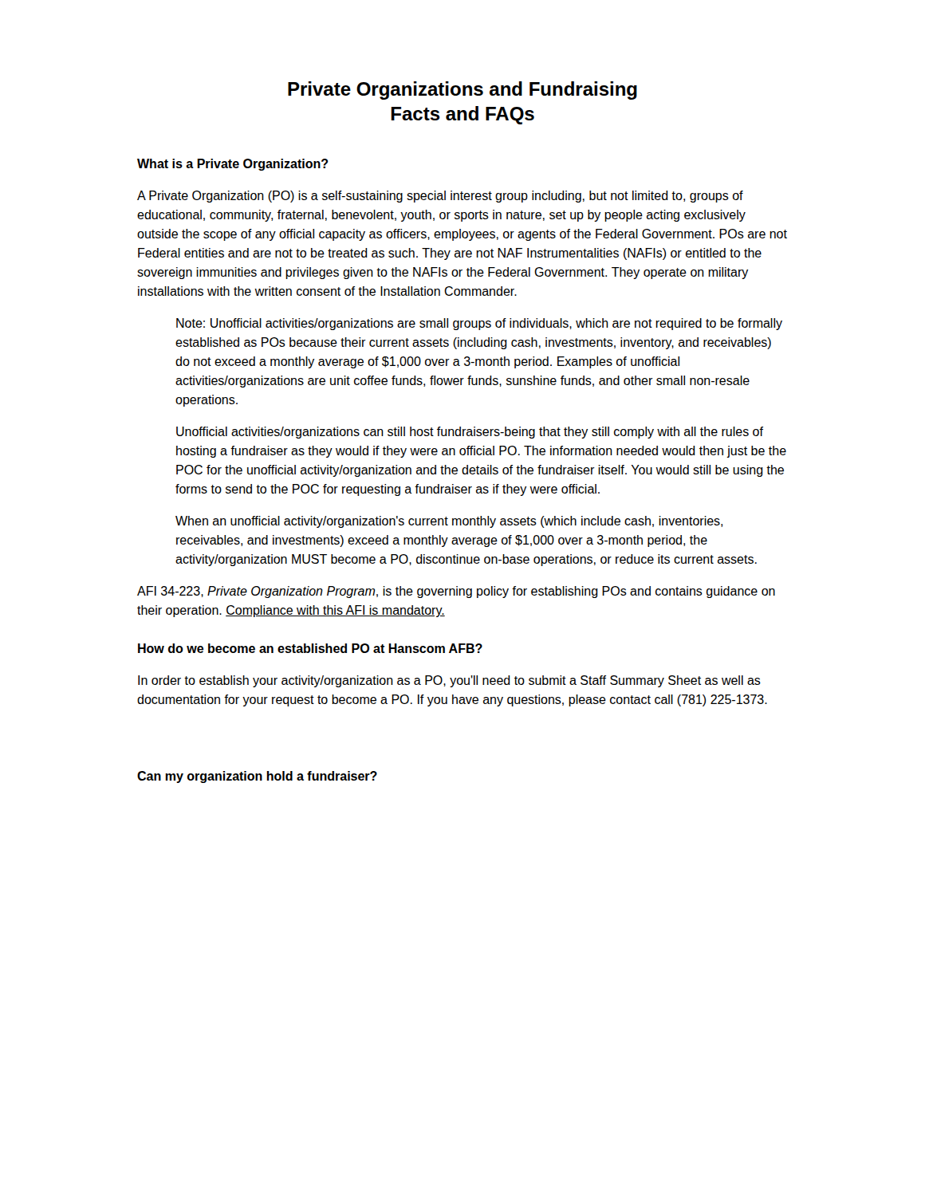Private Organizations and Fundraising
Facts and FAQs
What is a Private Organization?
A Private Organization (PO) is a self-sustaining special interest group including, but not limited to, groups of educational, community, fraternal, benevolent, youth, or sports in nature, set up by people acting exclusively outside the scope of any official capacity as officers, employees, or agents of the Federal Government. POs are not Federal entities and are not to be treated as such. They are not NAF Instrumentalities (NAFIs) or entitled to the sovereign immunities and privileges given to the NAFIs or the Federal Government. They operate on military installations with the written consent of the Installation Commander.
Note: Unofficial activities/organizations are small groups of individuals, which are not required to be formally established as POs because their current assets (including cash, investments, inventory, and receivables) do not exceed a monthly average of $1,000 over a 3-month period. Examples of unofficial activities/organizations are unit coffee funds, flower funds, sunshine funds, and other small non-resale operations.
Unofficial activities/organizations can still host fundraisers-being that they still comply with all the rules of hosting a fundraiser as they would if they were an official PO. The information needed would then just be the POC for the unofficial activity/organization and the details of the fundraiser itself. You would still be using the forms to send to the POC for requesting a fundraiser as if they were official.
When an unofficial activity/organization's current monthly assets (which include cash, inventories, receivables, and investments) exceed a monthly average of $1,000 over a 3-month period, the activity/organization MUST become a PO, discontinue on-base operations, or reduce its current assets.
AFI 34-223, Private Organization Program, is the governing policy for establishing POs and contains guidance on their operation. Compliance with this AFI is mandatory.
How do we become an established PO at Hanscom AFB?
In order to establish your activity/organization as a PO, you'll need to submit a Staff Summary Sheet as well as documentation for your request to become a PO. If you have any questions, please contact call (781) 225-1373.
Can my organization hold a fundraiser?